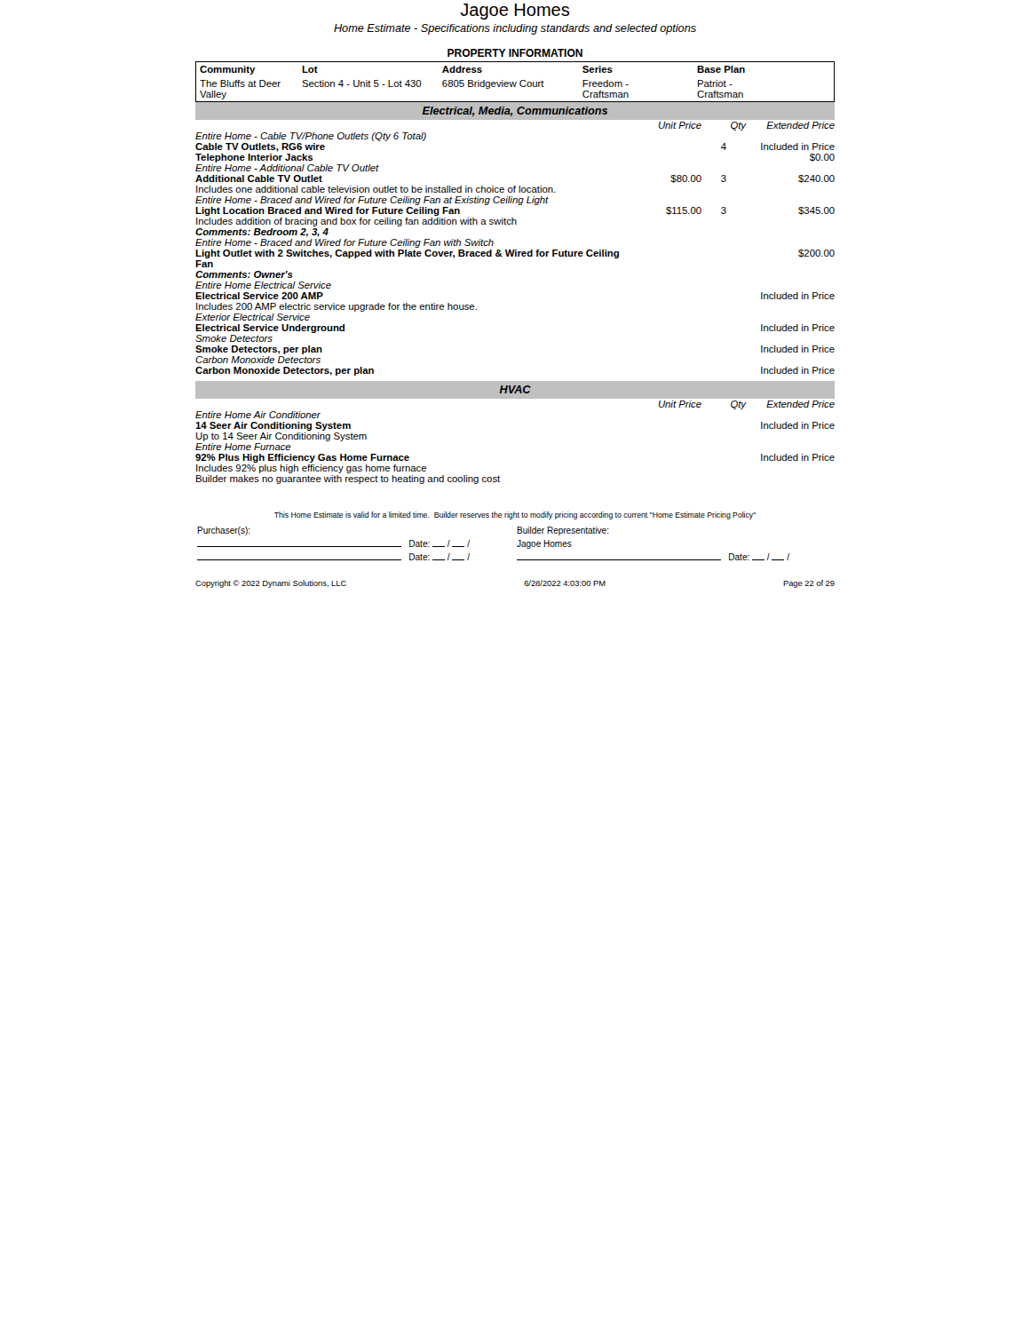Jagoe Homes
Home Estimate - Specifications including standards and selected options
PROPERTY INFORMATION
| Community | Lot | Address | Series | Base Plan |
| The Bluffs at Deer Valley | Section 4 - Unit 5 - Lot 430 | 6805 Bridgeview Court | Freedom - Craftsman | Patriot - Craftsman |
Electrical, Media, Communications
| | Unit Price | Qty | Extended Price |
| Entire Home - Cable TV/Phone Outlets (Qty 6 Total) | | | |
| Cable TV Outlets, RG6 wire | | 4 | Included in Price |
| Telephone Interior Jacks | | | $0.00 |
| Entire Home - Additional Cable TV Outlet | | | |
| Additional Cable TV Outlet | $80.00 | 3 | $240.00 |
| Includes one additional cable television outlet to be installed in choice of location. | | | |
| Entire Home - Braced and Wired for Future Ceiling Fan at Existing Ceiling Light | | | |
| Light Location Braced and Wired for Future Ceiling Fan | $115.00 | 3 | $345.00 |
| Includes addition of bracing and box for ceiling fan addition with a switch | | | |
| Comments: Bedroom 2, 3, 4 | | | |
| Entire Home - Braced and Wired for Future Ceiling Fan with Switch | | | |
| Light Outlet with 2 Switches, Capped with Plate Cover, Braced & Wired for Future Ceiling Fan | | | $200.00 |
| Comments: Owner's | | | |
| Entire Home Electrical Service | | | |
| Electrical Service 200 AMP | | | Included in Price |
| Includes 200 AMP electric service upgrade for the entire house. | | | |
| Exterior Electrical Service | | | |
| Electrical Service Underground | | | Included in Price |
| Smoke Detectors | | | |
| Smoke Detectors, per plan | | | Included in Price |
| Carbon Monoxide Detectors | | | |
| Carbon Monoxide Detectors, per plan | | | Included in Price |
HVAC
| | Unit Price | Qty | Extended Price |
| Entire Home Air Conditioner | | | |
| 14 Seer Air Conditioning System | | | Included in Price |
| Up to 14 Seer Air Conditioning System | | | |
| Entire Home Furnace | | | |
| 92% Plus High Efficiency Gas Home Furnace | | | Included in Price |
| Includes 92% plus high efficiency gas home furnace | | | |
| Builder makes no guarantee with respect to heating and cooling cost | | | |
This Home Estimate is valid for a limited time. Builder reserves the right to modify pricing according to current "Home Estimate Pricing Policy"
| Purchaser(s): | Builder Representative: |
| Date: / / | Jagoe Homes |
| Date: / / | Date: / / |
Copyright © 2022 Dynami Solutions, LLC
6/28/2022 4:03:00 PM
Page 22 of 29